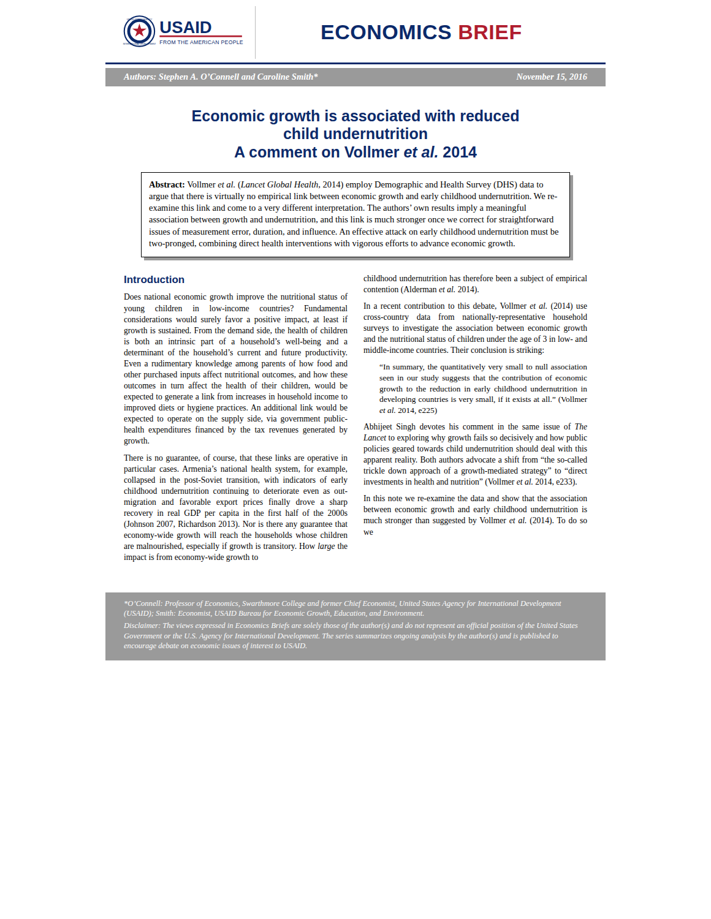UNITED STATES AGENCY INTERNATIONAL DEVELOPMENT USAID FROM THE AMERICAN PEOPLE
ECONOMICS BRIEF
Authors: Stephen A. O’Connell and Caroline Smith*
November 15, 2016
Economic growth is associated with reduced
child undernutrition
A comment on Vollmer et al. 2014
Abstract: Vollmer et al. (Lancet Global Health, 2014) employ Demographic and Health Survey (DHS) data to argue that there is virtually no empirical link between economic growth and early childhood undernutrition. We re-examine this link and come to a very different interpretation. The authors’ own results imply a meaningful association between growth and undernutrition, and this link is much stronger once we correct for straightforward issues of measurement error, duration, and influence. An effective attack on early childhood undernutrition must be two-pronged, combining direct health interventions with vigorous efforts to advance economic growth.
Introduction
Does national economic growth improve the nutritional status of young children in low-income countries? Fundamental considerations would surely favor a positive impact, at least if growth is sustained. From the demand side, the health of children is both an intrinsic part of a household’s well-being and a determinant of the household’s current and future productivity. Even a rudimentary knowledge among parents of how food and other purchased inputs affect nutritional outcomes, and how these outcomes in turn affect the health of their children, would be expected to generate a link from increases in household income to improved diets or hygiene practices. An additional link would be expected to operate on the supply side, via government public-health expenditures financed by the tax revenues generated by growth.
There is no guarantee, of course, that these links are operative in particular cases. Armenia’s national health system, for example, collapsed in the post-Soviet transition, with indicators of early childhood undernutrition continuing to deteriorate even as out-migration and favorable export prices finally drove a sharp recovery in real GDP per capita in the first half of the 2000s (Johnson 2007, Richardson 2013). Nor is there any guarantee that economy-wide growth will reach the households whose children are malnourished, especially if growth is transitory. How large the impact is from economy-wide growth to
childhood undernutrition has therefore been a subject of empirical contention (Alderman et al. 2014).
In a recent contribution to this debate, Vollmer et al. (2014) use cross-country data from nationally-representative household surveys to investigate the association between economic growth and the nutritional status of children under the age of 3 in low- and middle-income countries. Their conclusion is striking:
“In summary, the quantitatively very small to null association seen in our study suggests that the contribution of economic growth to the reduction in early childhood undernutrition in developing countries is very small, if it exists at all.” (Vollmer et al. 2014, e225)
Abhijeet Singh devotes his comment in the same issue of The Lancet to exploring why growth fails so decisively and how public policies geared towards child undernutrition should deal with this apparent reality. Both authors advocate a shift from “the so-called trickle down approach of a growth-mediated strategy” to “direct investments in health and nutrition” (Vollmer et al. 2014, e233).
In this note we re-examine the data and show that the association between economic growth and early childhood undernutrition is much stronger than suggested by Vollmer et al. (2014). To do so we
*O’Connell: Professor of Economics, Swarthmore College and former Chief Economist, United States Agency for International Development (USAID); Smith: Economist, USAID Bureau for Economic Growth, Education, and Environment.
Disclaimer: The views expressed in Economics Briefs are solely those of the author(s) and do not represent an official position of the United States Government or the U.S. Agency for International Development. The series summarizes ongoing analysis by the author(s) and is published to encourage debate on economic issues of interest to USAID.